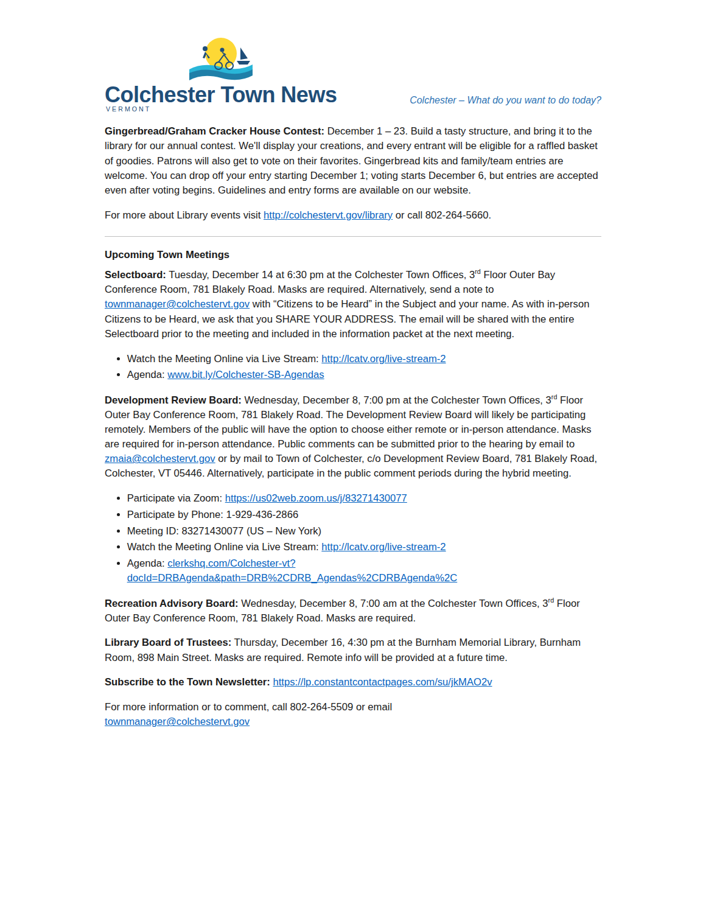Colchester Town News
VERMONT
Colchester – What do you want to do today?
Gingerbread/Graham Cracker House Contest: December 1 – 23. Build a tasty structure, and bring it to the library for our annual contest. We'll display your creations, and every entrant will be eligible for a raffled basket of goodies. Patrons will also get to vote on their favorites. Gingerbread kits and family/team entries are welcome. You can drop off your entry starting December 1; voting starts December 6, but entries are accepted even after voting begins. Guidelines and entry forms are available on our website.
For more about Library events visit http://colchestervt.gov/library or call 802-264-5660.
Upcoming Town Meetings
Selectboard: Tuesday, December 14 at 6:30 pm at the Colchester Town Offices, 3rd Floor Outer Bay Conference Room, 781 Blakely Road. Masks are required. Alternatively, send a note to townmanager@colchestervt.gov with “Citizens to be Heard” in the Subject and your name. As with in-person Citizens to be Heard, we ask that you SHARE YOUR ADDRESS. The email will be shared with the entire Selectboard prior to the meeting and included in the information packet at the next meeting.
Watch the Meeting Online via Live Stream: http://lcatv.org/live-stream-2
Agenda: www.bit.ly/Colchester-SB-Agendas
Development Review Board: Wednesday, December 8, 7:00 pm at the Colchester Town Offices, 3rd Floor Outer Bay Conference Room, 781 Blakely Road. The Development Review Board will likely be participating remotely. Members of the public will have the option to choose either remote or in-person attendance. Masks are required for in-person attendance. Public comments can be submitted prior to the hearing by email to zmaia@colchestervt.gov or by mail to Town of Colchester, c/o Development Review Board, 781 Blakely Road, Colchester, VT 05446. Alternatively, participate in the public comment periods during the hybrid meeting.
Participate via Zoom: https://us02web.zoom.us/j/83271430077
Participate by Phone: 1-929-436-2866
Meeting ID: 83271430077 (US – New York)
Watch the Meeting Online via Live Stream: http://lcatv.org/live-stream-2
Agenda: clerkshq.com/Colchester-vt?docId=DRBAgenda&path=DRB%2CDRB_Agendas%2CDRBAgenda%2C
Recreation Advisory Board: Wednesday, December 8, 7:00 am at the Colchester Town Offices, 3rd Floor Outer Bay Conference Room, 781 Blakely Road. Masks are required.
Library Board of Trustees: Thursday, December 16, 4:30 pm at the Burnham Memorial Library, Burnham Room, 898 Main Street. Masks are required. Remote info will be provided at a future time.
Subscribe to the Town Newsletter: https://lp.constantcontactpages.com/su/jkMAO2v
For more information or to comment, call 802-264-5509 or email
townmanager@colchestervt.gov